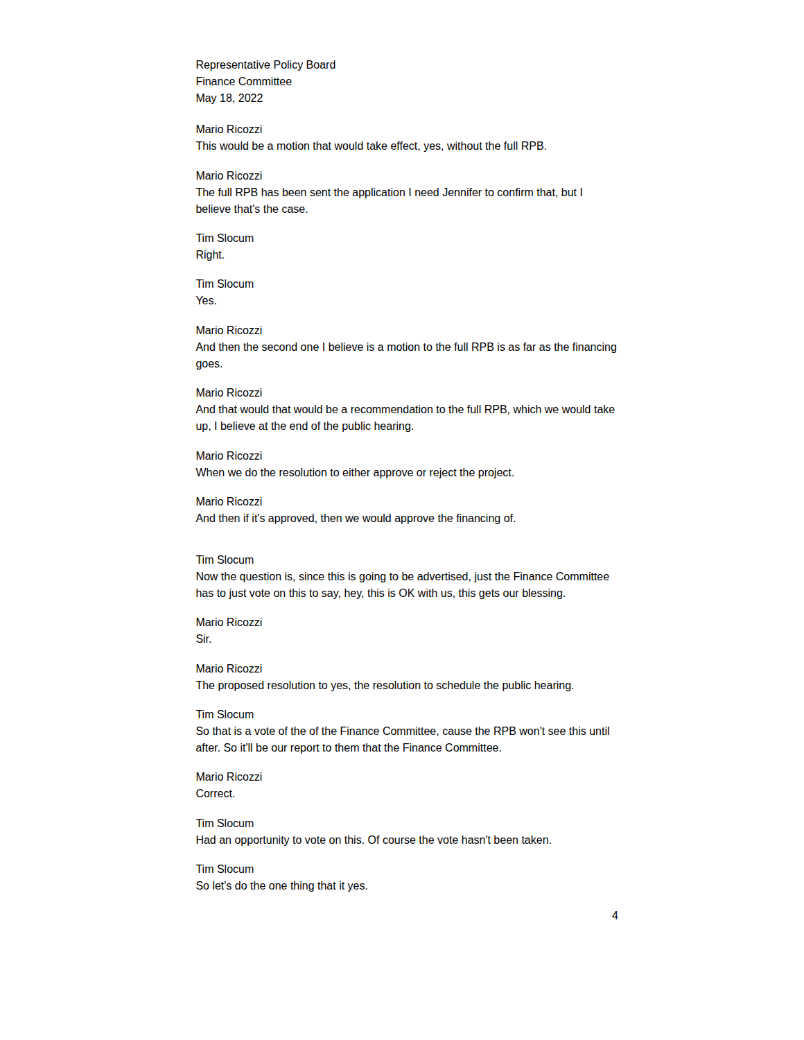Representative Policy Board
Finance Committee
May 18, 2022
Mario Ricozzi
This would be a motion that would take effect, yes, without the full RPB.
Mario Ricozzi
The full RPB has been sent the application I need Jennifer to confirm that, but I believe that's the case.
Tim Slocum
Right.
Tim Slocum
Yes.
Mario Ricozzi
And then the second one I believe is a motion to the full RPB is as far as the financing goes.
Mario Ricozzi
And that would that would be a recommendation to the full RPB, which we would take up, I believe at the end of the public hearing.
Mario Ricozzi
When we do the resolution to either approve or reject the project.
Mario Ricozzi
And then if it's approved, then we would approve the financing of.
Tim Slocum
Now the question is, since this is going to be advertised, just the Finance Committee has to just vote on this to say, hey, this is OK with us, this gets our blessing.
Mario Ricozzi
Sir.
Mario Ricozzi
The proposed resolution to yes, the resolution to schedule the public hearing.
Tim Slocum
So that is a vote of the of the Finance Committee, cause the RPB won't see this until after. So it'll be our report to them that the Finance Committee.
Mario Ricozzi
Correct.
Tim Slocum
Had an opportunity to vote on this. Of course the vote hasn't been taken.
Tim Slocum
So let's do the one thing that it yes.
4